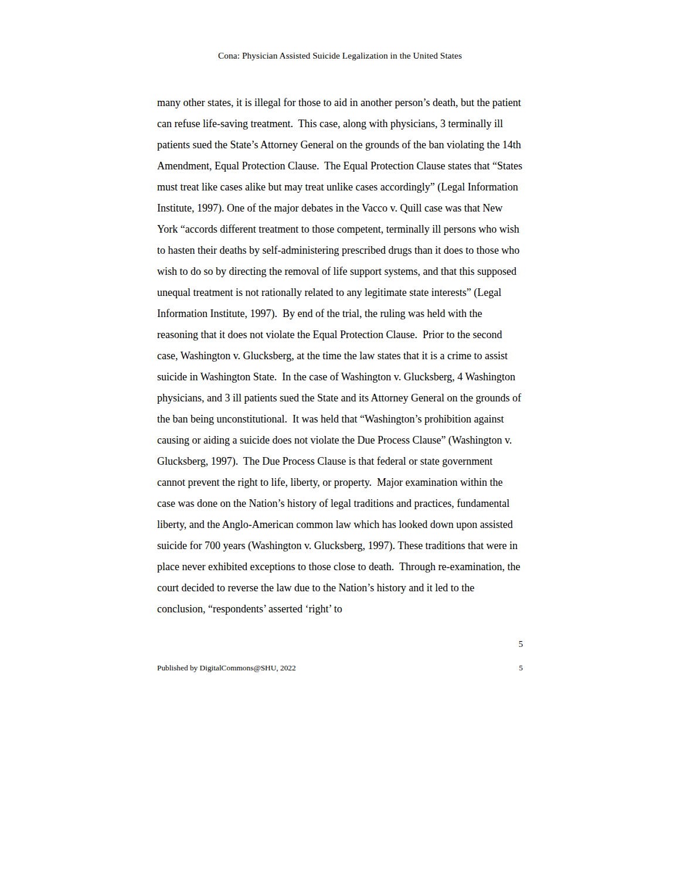Cona: Physician Assisted Suicide Legalization in the United States
many other states, it is illegal for those to aid in another person’s death, but the patient can refuse life-saving treatment. This case, along with physicians, 3 terminally ill patients sued the State’s Attorney General on the grounds of the ban violating the 14th Amendment, Equal Protection Clause. The Equal Protection Clause states that “States must treat like cases alike but may treat unlike cases accordingly” (Legal Information Institute, 1997). One of the major debates in the Vacco v. Quill case was that New York “accords different treatment to those competent, terminally ill persons who wish to hasten their deaths by self-administering prescribed drugs than it does to those who wish to do so by directing the removal of life support systems, and that this supposed unequal treatment is not rationally related to any legitimate state interests” (Legal Information Institute, 1997). By end of the trial, the ruling was held with the reasoning that it does not violate the Equal Protection Clause. Prior to the second case, Washington v. Glucksberg, at the time the law states that it is a crime to assist suicide in Washington State. In the case of Washington v. Glucksberg, 4 Washington physicians, and 3 ill patients sued the State and its Attorney General on the grounds of the ban being unconstitutional. It was held that “Washington’s prohibition against causing or aiding a suicide does not violate the Due Process Clause” (Washington v. Glucksberg, 1997). The Due Process Clause is that federal or state government cannot prevent the right to life, liberty, or property. Major examination within the case was done on the Nation’s history of legal traditions and practices, fundamental liberty, and the Anglo-American common law which has looked down upon assisted suicide for 700 years (Washington v. Glucksberg, 1997). These traditions that were in place never exhibited exceptions to those close to death. Through re-examination, the court decided to reverse the law due to the Nation’s history and it led to the conclusion, “respondents’ asserted ‘right’ to
5
Published by DigitalCommons@SHU, 2022
5